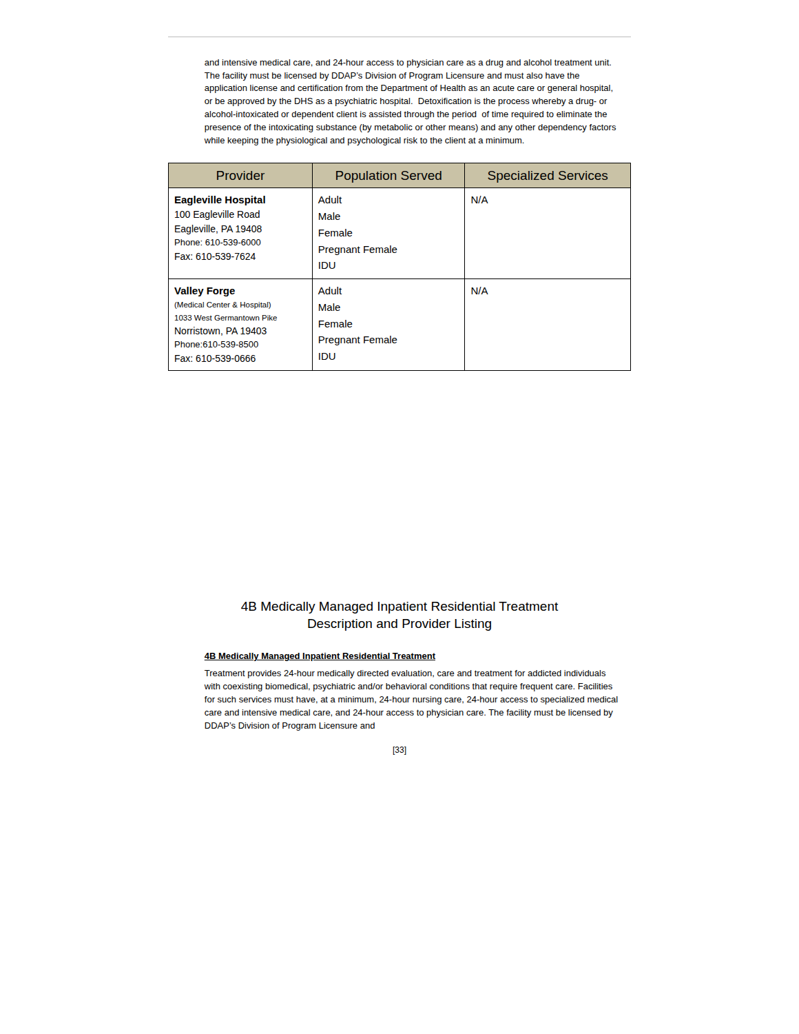and intensive medical care, and 24-hour access to physician care as a drug and alcohol treatment unit. The facility must be licensed by DDAP’s Division of Program Licensure and must also have the application license and certification from the Department of Health as an acute care or general hospital, or be approved by the DHS as a psychiatric hospital. Detoxification is the process whereby a drug- or alcohol-intoxicated or dependent client is assisted through the period of time required to eliminate the presence of the intoxicating substance (by metabolic or other means) and any other dependency factors while keeping the physiological and psychological risk to the client at a minimum.
| Provider | Population Served | Specialized Services |
| --- | --- | --- |
| Eagleville Hospital 100 Eagleville Road Eagleville, PA 19408 Phone: 610-539-6000 Fax: 610-539-7624 | Adult Male Female Pregnant Female IDU | N/A |
| Valley Forge (Medical Center & Hospital) 1033 West Germantown Pike Norristown, PA 19403 Phone:610-539-8500 Fax: 610-539-0666 | Adult Male Female Pregnant Female IDU | N/A |
4B Medically Managed Inpatient Residential Treatment
Description and Provider Listing
4B Medically Managed Inpatient Residential Treatment
Treatment provides 24-hour medically directed evaluation, care and treatment for addicted individuals with coexisting biomedical, psychiatric and/or behavioral conditions that require frequent care. Facilities for such services must have, at a minimum, 24-hour nursing care, 24-hour access to specialized medical care and intensive medical care, and 24-hour access to physician care. The facility must be licensed by DDAP’s Division of Program Licensure and
[33]